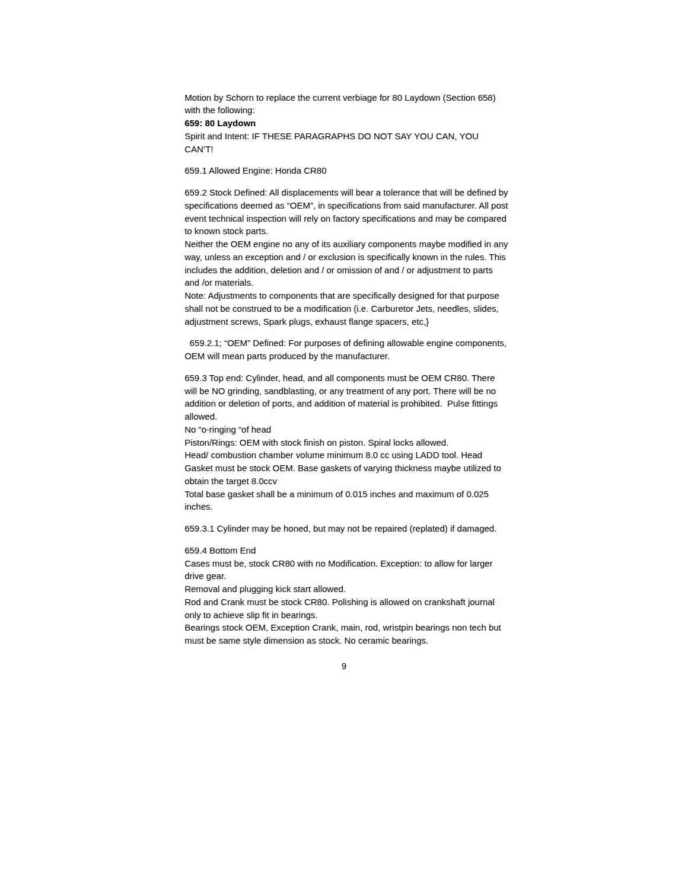Motion by Schorn to replace the current verbiage for 80 Laydown (Section 658) with the following:
659: 80 Laydown
Spirit and Intent: IF THESE PARAGRAPHS DO NOT SAY YOU CAN, YOU CAN’T!
659.1 Allowed Engine: Honda CR80
659.2 Stock Defined: All displacements will bear a tolerance that will be defined by specifications deemed as “OEM”, in specifications from said manufacturer. All post event technical inspection will rely on factory specifications and may be compared to known stock parts.
Neither the OEM engine no any of its auxiliary components maybe modified in any way, unless an exception and / or exclusion is specifically known in the rules. This includes the addition, deletion and / or omission of and / or adjustment to parts and /or materials.
Note: Adjustments to components that are specifically designed for that purpose shall not be construed to be a modification (i.e. Carburetor Jets, needles, slides, adjustment screws, Spark plugs, exhaust flange spacers, etc,}
659.2.1; “OEM” Defined: For purposes of defining allowable engine components, OEM will mean parts produced by the manufacturer.
659.3 Top end: Cylinder, head, and all components must be OEM CR80. There will be NO grinding, sandblasting, or any treatment of any port. There will be no addition or deletion of ports, and addition of material is prohibited. Pulse fittings allowed.
No “o-ringing “of head
Piston/Rings: OEM with stock finish on piston. Spiral locks allowed.
Head/ combustion chamber volume minimum 8.0 cc using LADD tool. Head Gasket must be stock OEM. Base gaskets of varying thickness maybe utilized to obtain the target 8.0ccv
Total base gasket shall be a minimum of 0.015 inches and maximum of 0.025 inches.
659.3.1 Cylinder may be honed, but may not be repaired (replated) if damaged.
659.4 Bottom End
Cases must be, stock CR80 with no Modification. Exception: to allow for larger drive gear.
Removal and plugging kick start allowed.
Rod and Crank must be stock CR80. Polishing is allowed on crankshaft journal only to achieve slip fit in bearings.
Bearings stock OEM, Exception Crank, main, rod, wristpin bearings non tech but must be same style dimension as stock. No ceramic bearings.
9